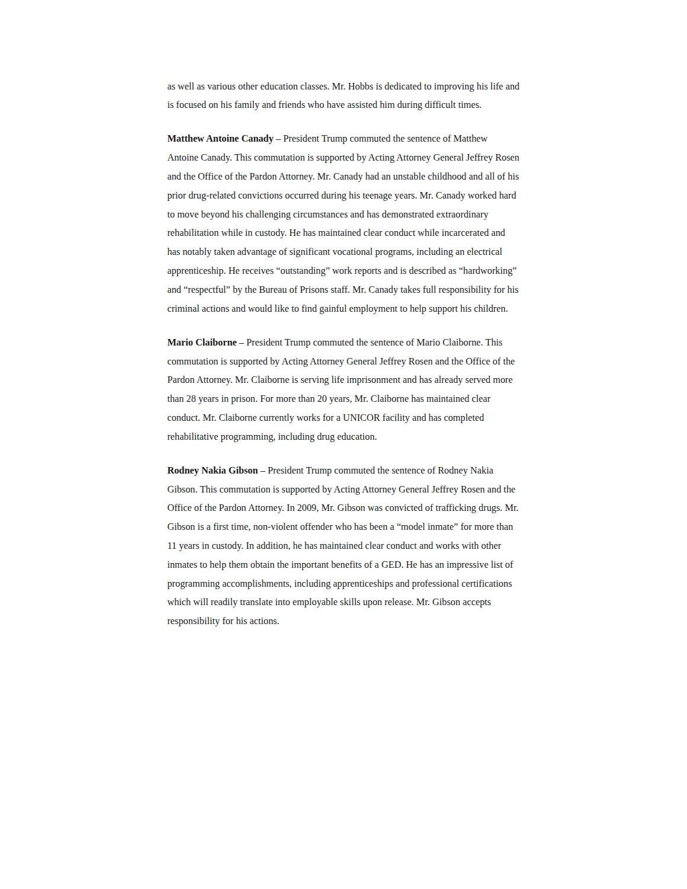as well as various other education classes. Mr. Hobbs is dedicated to improving his life and is focused on his family and friends who have assisted him during difficult times.
Matthew Antoine Canady – President Trump commuted the sentence of Matthew Antoine Canady. This commutation is supported by Acting Attorney General Jeffrey Rosen and the Office of the Pardon Attorney. Mr. Canady had an unstable childhood and all of his prior drug-related convictions occurred during his teenage years. Mr. Canady worked hard to move beyond his challenging circumstances and has demonstrated extraordinary rehabilitation while in custody. He has maintained clear conduct while incarcerated and has notably taken advantage of significant vocational programs, including an electrical apprenticeship. He receives “outstanding” work reports and is described as “hardworking” and “respectful” by the Bureau of Prisons staff. Mr. Canady takes full responsibility for his criminal actions and would like to find gainful employment to help support his children.
Mario Claiborne – President Trump commuted the sentence of Mario Claiborne. This commutation is supported by Acting Attorney General Jeffrey Rosen and the Office of the Pardon Attorney. Mr. Claiborne is serving life imprisonment and has already served more than 28 years in prison. For more than 20 years, Mr. Claiborne has maintained clear conduct. Mr. Claiborne currently works for a UNICOR facility and has completed rehabilitative programming, including drug education.
Rodney Nakia Gibson – President Trump commuted the sentence of Rodney Nakia Gibson. This commutation is supported by Acting Attorney General Jeffrey Rosen and the Office of the Pardon Attorney. In 2009, Mr. Gibson was convicted of trafficking drugs. Mr. Gibson is a first time, non-violent offender who has been a “model inmate” for more than 11 years in custody. In addition, he has maintained clear conduct and works with other inmates to help them obtain the important benefits of a GED. He has an impressive list of programming accomplishments, including apprenticeships and professional certifications which will readily translate into employable skills upon release. Mr. Gibson accepts responsibility for his actions.